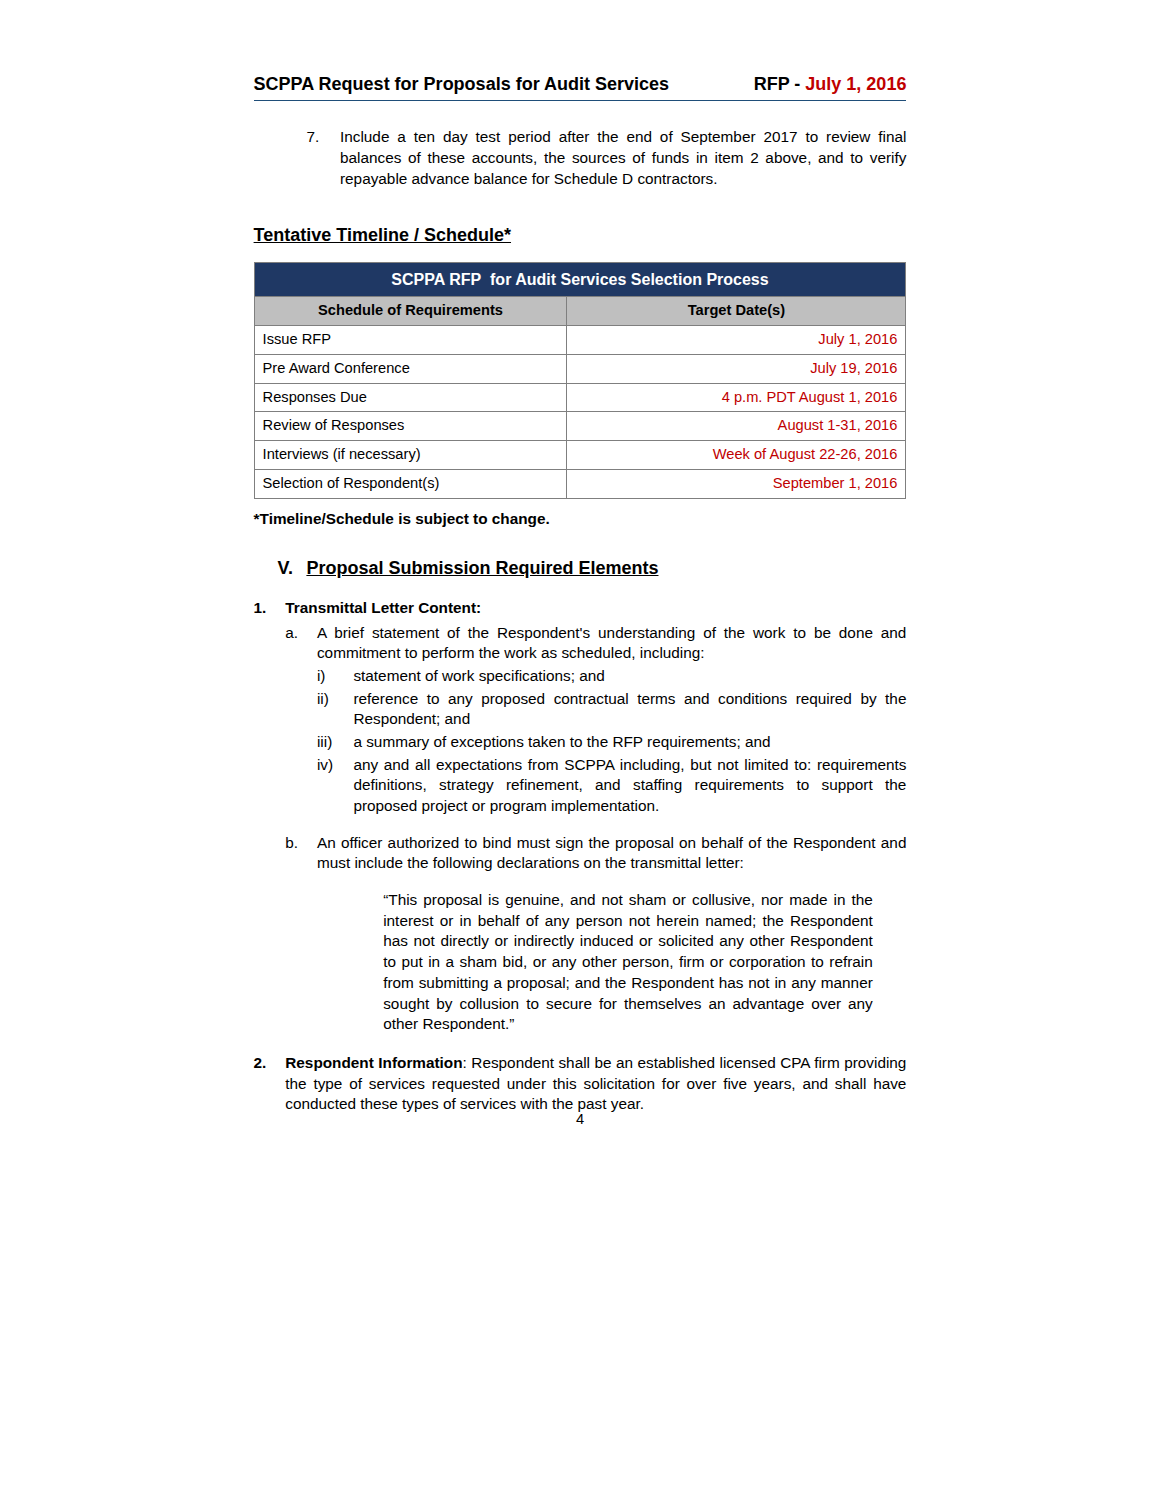SCPPA Request for Proposals for Audit Services
RFP - July 1, 2016
7. Include a ten day test period after the end of September 2017 to review final balances of these accounts, the sources of funds in item 2 above, and to verify repayable advance balance for Schedule D contractors.
Tentative Timeline / Schedule*
| SCPPA RFP for Audit Services Selection Process |
| --- |
| Schedule of Requirements | Target Date(s) |
| Issue RFP | July 1, 2016 |
| Pre Award Conference | July 19, 2016 |
| Responses Due | 4 p.m. PDT August 1, 2016 |
| Review of Responses | August 1-31, 2016 |
| Interviews (if necessary) | Week of August 22-26, 2016 |
| Selection of Respondent(s) | September 1, 2016 |
*Timeline/Schedule is subject to change.
V.
Proposal Submission Required Elements
1.
Transmittal Letter Content:
a.
A brief statement of the Respondent's understanding of the work to be done and commitment to perform the work as scheduled, including:
i)
statement of work specifications; and
ii)
reference to any proposed contractual terms and conditions required by the Respondent; and
iii)
a summary of exceptions taken to the RFP requirements; and
iv)
any and all expectations from SCPPA including, but not limited to: requirements definitions, strategy refinement, and staffing requirements to support the proposed project or program implementation.
b.
An officer authorized to bind must sign the proposal on behalf of the Respondent and must include the following declarations on the transmittal letter:
“This proposal is genuine, and not sham or collusive, nor made in the interest or in behalf of any person not herein named; the Respondent has not directly or indirectly induced or solicited any other Respondent to put in a sham bid, or any other person, firm or corporation to refrain from submitting a proposal; and the Respondent has not in any manner sought by collusion to secure for themselves an advantage over any other Respondent.”
2.
Respondent Information: Respondent shall be an established licensed CPA firm providing the type of services requested under this solicitation for over five years, and shall have conducted these types of services with the past year.
4